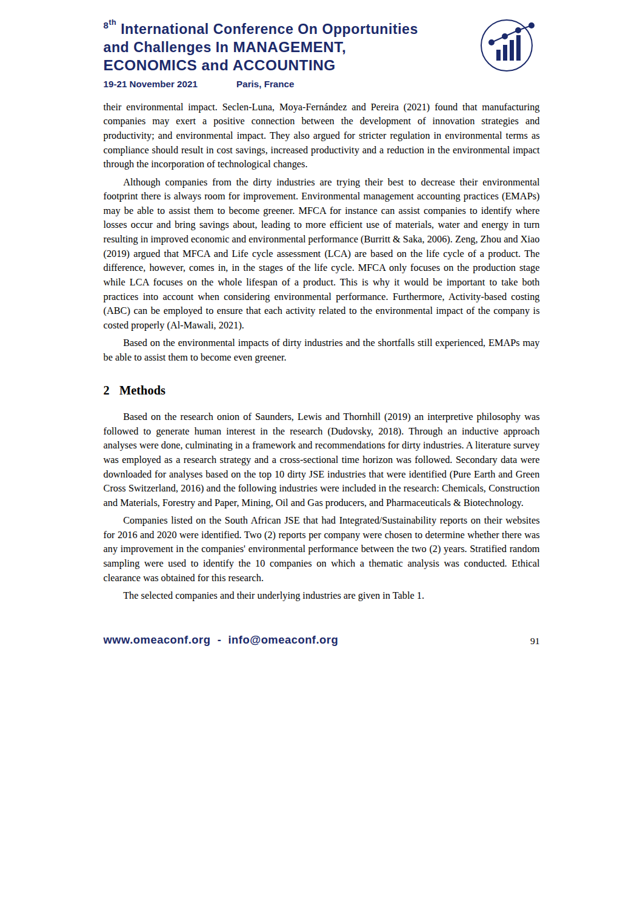8th International Conference On Opportunities
and Challenges In MANAGEMENT,
ECONOMICS and ACCOUNTING
19-21 November 2021 Paris, France
their environmental impact. Seclen-Luna, Moya-Fernández and Pereira (2021) found that manufacturing companies may exert a positive connection between the development of innovation strategies and productivity; and environmental impact. They also argued for stricter regulation in environmental terms as compliance should result in cost savings, increased productivity and a reduction in the environmental impact through the incorporation of technological changes.
Although companies from the dirty industries are trying their best to decrease their environmental footprint there is always room for improvement. Environmental management accounting practices (EMAPs) may be able to assist them to become greener. MFCA for instance can assist companies to identify where losses occur and bring savings about, leading to more efficient use of materials, water and energy in turn resulting in improved economic and environmental performance (Burritt & Saka, 2006). Zeng, Zhou and Xiao (2019) argued that MFCA and Life cycle assessment (LCA) are based on the life cycle of a product. The difference, however, comes in, in the stages of the life cycle. MFCA only focuses on the production stage while LCA focuses on the whole lifespan of a product. This is why it would be important to take both practices into account when considering environmental performance. Furthermore, Activity-based costing (ABC) can be employed to ensure that each activity related to the environmental impact of the company is costed properly (Al-Mawali, 2021).
Based on the environmental impacts of dirty industries and the shortfalls still experienced, EMAPs may be able to assist them to become even greener.
2 Methods
Based on the research onion of Saunders, Lewis and Thornhill (2019) an interpretive philosophy was followed to generate human interest in the research (Dudovsky, 2018). Through an inductive approach analyses were done, culminating in a framework and recommendations for dirty industries. A literature survey was employed as a research strategy and a cross-sectional time horizon was followed. Secondary data were downloaded for analyses based on the top 10 dirty JSE industries that were identified (Pure Earth and Green Cross Switzerland, 2016) and the following industries were included in the research: Chemicals, Construction and Materials, Forestry and Paper, Mining, Oil and Gas producers, and Pharmaceuticals & Biotechnology.
Companies listed on the South African JSE that had Integrated/Sustainability reports on their websites for 2016 and 2020 were identified. Two (2) reports per company were chosen to determine whether there was any improvement in the companies' environmental performance between the two (2) years. Stratified random sampling were used to identify the 10 companies on which a thematic analysis was conducted. Ethical clearance was obtained for this research.
The selected companies and their underlying industries are given in Table 1.
www.omeaconf.org - info@omeaconf.org
91